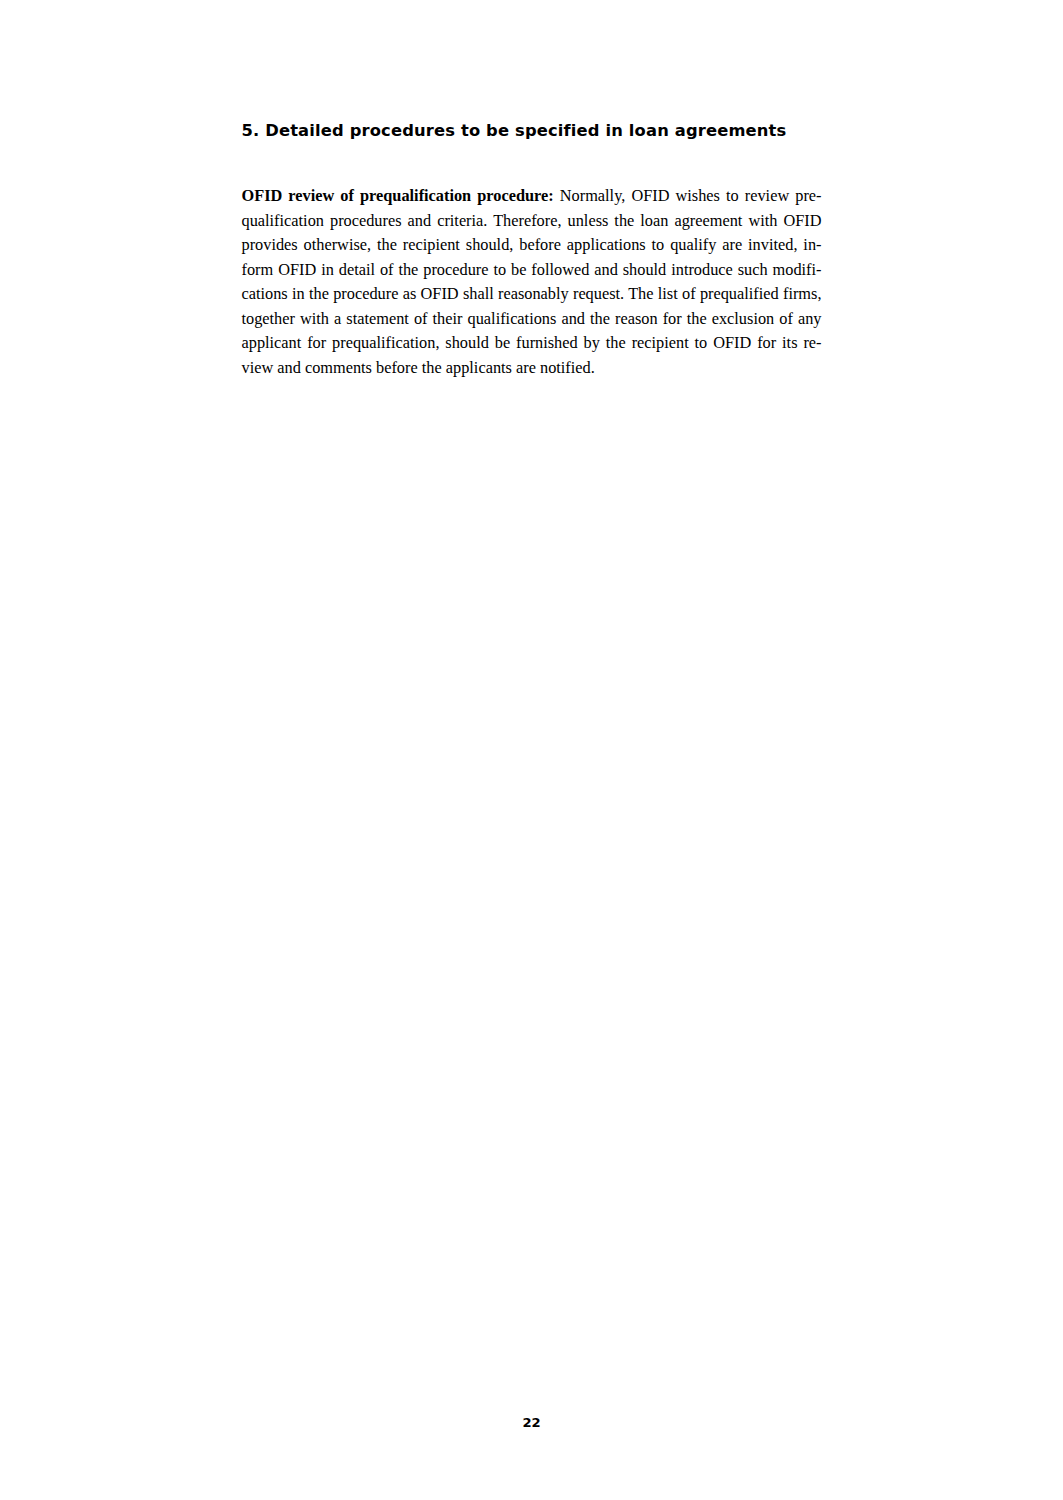5. Detailed procedures to be specified in loan agreements
OFID review of prequalification procedure: Normally, OFID wishes to review prequalification procedures and criteria. Therefore, unless the loan agreement with OFID provides otherwise, the recipient should, before applications to qualify are invited, inform OFID in detail of the procedure to be followed and should introduce such modifications in the procedure as OFID shall reasonably request. The list of prequalified firms, together with a statement of their qualifications and the reason for the exclusion of any applicant for prequalification, should be furnished by the recipient to OFID for its review and comments before the applicants are notified.
22